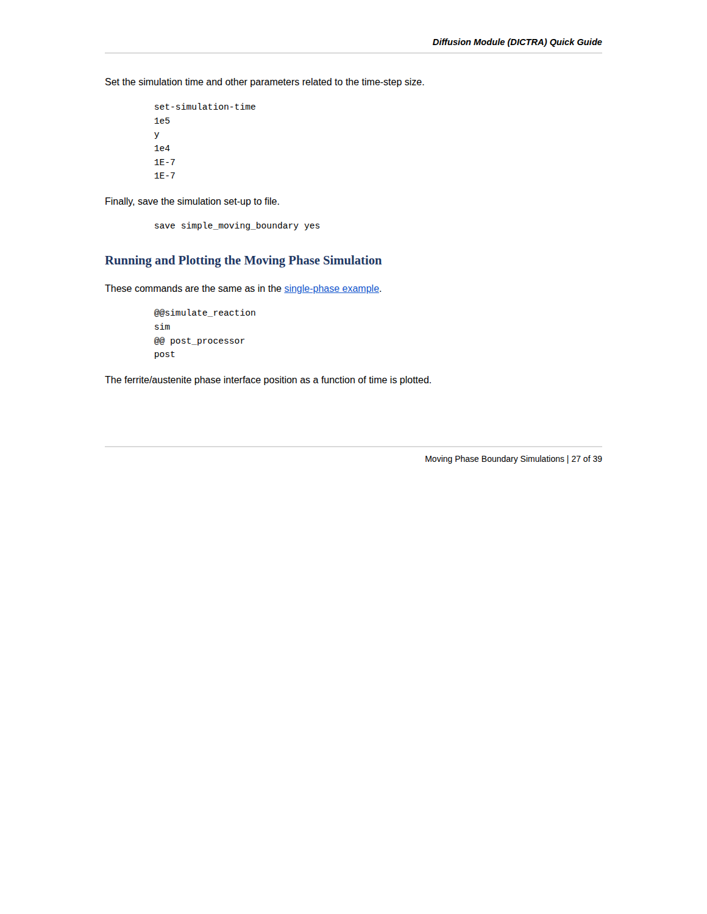Diffusion Module (DICTRA) Quick Guide
Set the simulation time and other parameters related to the time-step size.
set-simulation-time
1e5
y
1e4
1E-7
1E-7
Finally, save the simulation set-up to file.
save simple_moving_boundary yes
Running and Plotting the Moving Phase Simulation
These commands are the same as in the single-phase example.
@@simulate_reaction
sim
@@ post_processor
post
The ferrite/austenite phase interface position as a function of time is plotted.
Moving Phase Boundary Simulations | 27 of 39